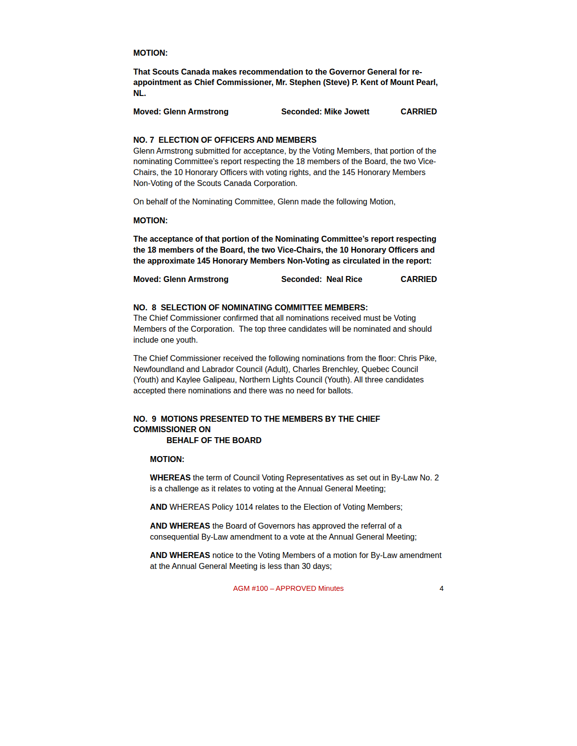MOTION:
That Scouts Canada makes recommendation to the Governor General for re-appointment as Chief Commissioner, Mr. Stephen (Steve) P. Kent of Mount Pearl, NL.
Moved: Glenn Armstrong Seconded: Mike Jowett CARRIED
NO. 7 ELECTION OF OFFICERS AND MEMBERS
Glenn Armstrong submitted for acceptance, by the Voting Members, that portion of the nominating Committee’s report respecting the 18 members of the Board, the two Vice-Chairs, the 10 Honorary Officers with voting rights, and the 145 Honorary Members Non-Voting of the Scouts Canada Corporation.
On behalf of the Nominating Committee, Glenn made the following Motion,
MOTION:
The acceptance of that portion of the Nominating Committee’s report respecting the 18 members of the Board, the two Vice-Chairs, the 10 Honorary Officers and the approximate 145 Honorary Members Non-Voting as circulated in the report:
Moved: Glenn Armstrong Seconded: Neal Rice CARRIED
NO. 8 SELECTION OF NOMINATING COMMITTEE MEMBERS:
The Chief Commissioner confirmed that all nominations received must be Voting Members of the Corporation. The top three candidates will be nominated and should include one youth.
The Chief Commissioner received the following nominations from the floor: Chris Pike, Newfoundland and Labrador Council (Adult), Charles Brenchley, Quebec Council (Youth) and Kaylee Galipeau, Northern Lights Council (Youth). All three candidates accepted there nominations and there was no need for ballots.
NO. 9 MOTIONS PRESENTED TO THE MEMBERS BY THE CHIEF COMMISSIONER ON
BEHALF OF THE BOARD
MOTION:
WHEREAS the term of Council Voting Representatives as set out in By-Law No. 2 is a challenge as it relates to voting at the Annual General Meeting;
AND WHEREAS Policy 1014 relates to the Election of Voting Members;
AND WHEREAS the Board of Governors has approved the referral of a consequential By-Law amendment to a vote at the Annual General Meeting;
AND WHEREAS notice to the Voting Members of a motion for By-Law amendment at the Annual General Meeting is less than 30 days;
AGM #100 – APPROVED Minutes4